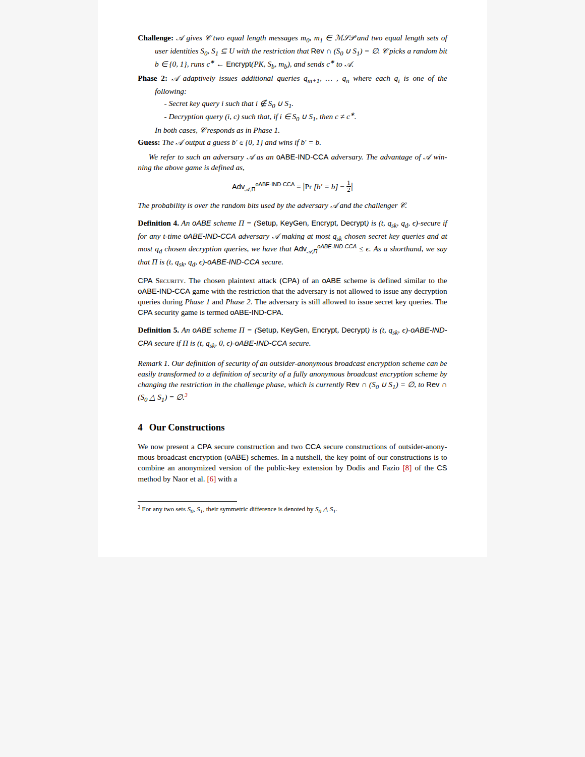Challenge: 𝒜 gives 𝒞 two equal length messages m0, m1 ∈ ℳ𝒮𝒫 and two equal length sets of user identities S0, S1 ⊆ U with the restriction that Rev ∩ (S0 ∪ S1) = ∅. 𝒞 picks a random bit b ∈ {0, 1}, runs c∗ ← Encrypt(PK, Sb, mb), and sends c∗ to 𝒜.
Phase 2: 𝒜 adaptively issues additional queries qm+1, … , qn where each qi is one of the following:
- Secret key query i such that i ∉ S0 ∪ S1.
- Decryption query (i, c) such that, if i ∈ S0 ∪ S1, then c ≠ c∗.
In both cases, 𝒞 responds as in Phase 1.
Guess: The 𝒜 output a guess b′ ∈ {0, 1} and wins if b′ = b.
We refer to such an adversary 𝒜 as an oABE-IND-CCA adversary. The advantage of 𝒜 winning the above game is defined as,
Adv𝒜,ΠoABE-IND-CCA = |Pr [b′ = b] − 12|
The probability is over the random bits used by the adversary 𝒜 and the challenger 𝒞.
Definition 4. An oABE scheme Π = (Setup, KeyGen, Encrypt, Decrypt) is (t, qsk, qd, ϵ)-secure if for any t-time oABE-IND-CCA adversary 𝒜 making at most qsk chosen secret key queries and at most qd chosen decryption queries, we have that Adv𝒜,ΠoABE-IND-CCA ≤ ϵ. As a shorthand, we say that Π is (t, qsk, qd, ϵ)-oABE-IND-CCA secure.
CPA Security. The chosen plaintext attack (CPA) of an oABE scheme is defined similar to the oABE-IND-CCA game with the restriction that the adversary is not allowed to issue any decryption queries during Phase 1 and Phase 2. The adversary is still allowed to issue secret key queries. The CPA security game is termed oABE-IND-CPA.
Definition 5. An oABE scheme Π = (Setup, KeyGen, Encrypt, Decrypt) is (t, qsk, ϵ)-oABE-IND-CPA secure if Π is (t, qsk, 0, ϵ)-oABE-IND-CCA secure.
Remark 1. Our definition of security of an outsider-anonymous broadcast encryption scheme can be easily transformed to a definition of security of a fully anonymous broadcast encryption scheme by changing the restriction in the challenge phase, which is currently Rev ∩ (S0 ∪ S1) = ∅, to Rev ∩ (S0 △ S1) = ∅.3
4 Our Constructions
We now present a CPA secure construction and two CCA secure constructions of outsider-anonymous broadcast encryption (oABE) schemes. In a nutshell, the key point of our constructions is to combine an anonymized version of the public-key extension by Dodis and Fazio [8] of the CS method by Naor et al. [6] with a
3 For any two sets S0, S1, their symmetric difference is denoted by S0 △ S1.